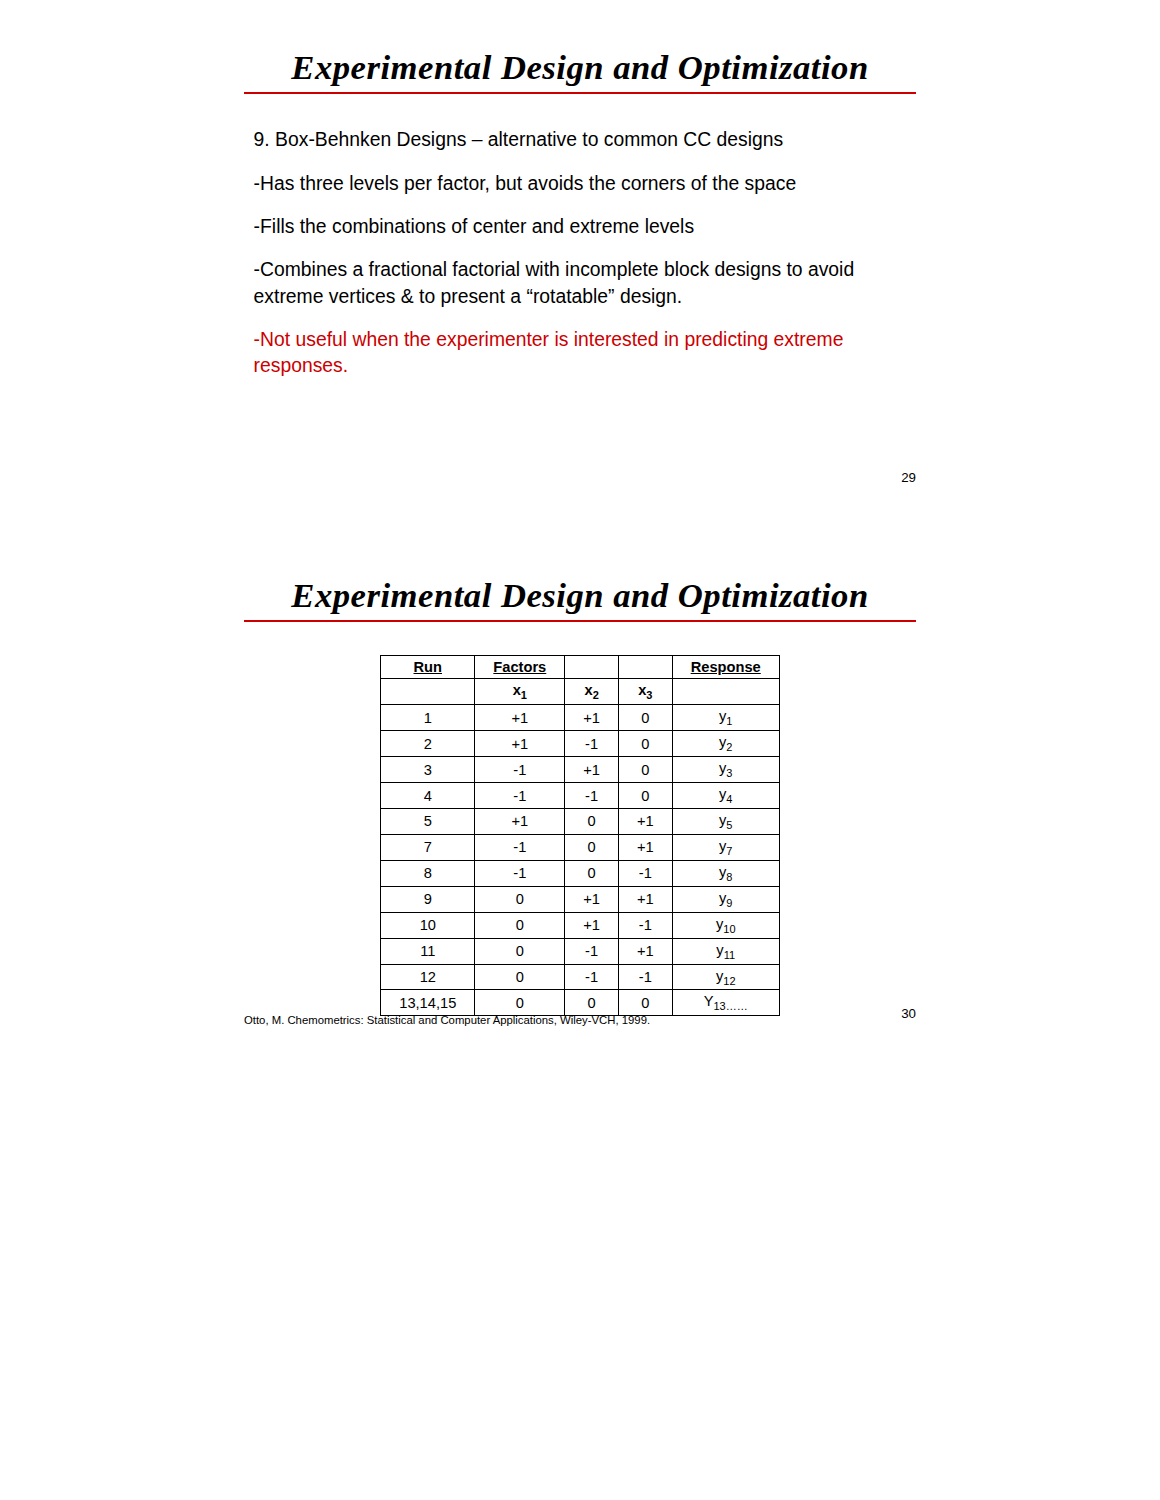Experimental Design and Optimization
9. Box-Behnken Designs – alternative to common CC designs
-Has three levels per factor, but avoids the corners of the space
-Fills the combinations of center and extreme levels
-Combines a fractional factorial with incomplete block designs to avoid extreme vertices & to present a “rotatable” design.
-Not useful when the experimenter is interested in predicting extreme responses.
29
Experimental Design and Optimization
| Run | Factors | | | Response |
| --- | --- | --- | --- | --- |
| | x 1 | x 2 | x 3 | |
| 1 | +1 | +1 | 0 | y 1 |
| 2 | +1 | -1 | 0 | y 2 |
| 3 | -1 | +1 | 0 | y 3 |
| 4 | -1 | -1 | 0 | y 4 |
| 5 | +1 | 0 | +1 | y 5 |
| 7 | -1 | 0 | +1 | y 7 |
| 8 | -1 | 0 | -1 | y 8 |
| 9 | 0 | +1 | +1 | y 9 |
| 10 | 0 | +1 | -1 | y 10 |
| 11 | 0 | -1 | +1 | y 11 |
| 12 | 0 | -1 | -1 | y 12 |
| 13,14,15 | 0 | 0 | 0 | Y 13…… |
Otto, M. Chemometrics: Statistical and Computer Applications, Wiley-VCH, 1999.
30